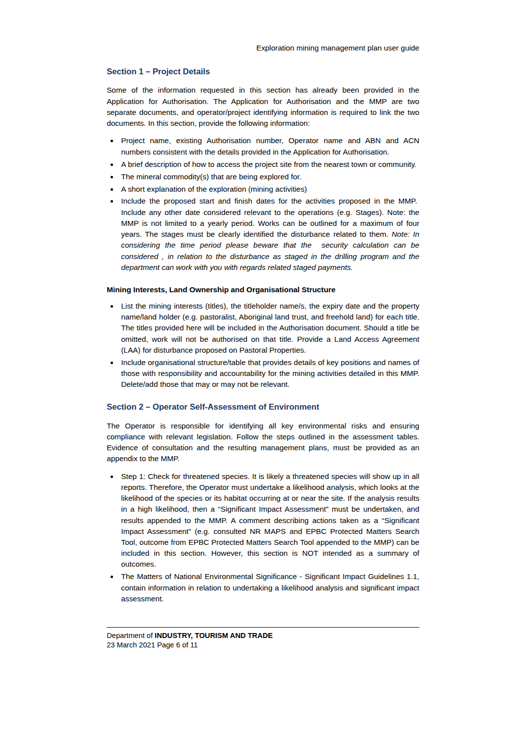Exploration mining management plan user guide
Section 1 – Project Details
Some of the information requested in this section has already been provided in the Application for Authorisation. The Application for Authorisation and the MMP are two separate documents, and operator/project identifying information is required to link the two documents. In this section, provide the following information:
Project name, existing Authorisation number, Operator name and ABN and ACN numbers consistent with the details provided in the Application for Authorisation.
A brief description of how to access the project site from the nearest town or community.
The mineral commodity(s) that are being explored for.
A short explanation of the exploration (mining activities)
Include the proposed start and finish dates for the activities proposed in the MMP. Include any other date considered relevant to the operations (e.g. Stages). Note: the MMP is not limited to a yearly period. Works can be outlined for a maximum of four years. The stages must be clearly identified the disturbance related to them. Note: In considering the time period please beware that the security calculation can be considered , in relation to the disturbance as staged in the drilling program and the department can work with you with regards related staged payments.
Mining Interests, Land Ownership and Organisational Structure
List the mining interests (titles), the titleholder name/s, the expiry date and the property name/land holder (e.g. pastoralist, Aboriginal land trust, and freehold land) for each title. The titles provided here will be included in the Authorisation document. Should a title be omitted, work will not be authorised on that title. Provide a Land Access Agreement (LAA) for disturbance proposed on Pastoral Properties.
Include organisational structure/table that provides details of key positions and names of those with responsibility and accountability for the mining activities detailed in this MMP. Delete/add those that may or may not be relevant.
Section 2 – Operator Self-Assessment of Environment
The Operator is responsible for identifying all key environmental risks and ensuring compliance with relevant legislation. Follow the steps outlined in the assessment tables. Evidence of consultation and the resulting management plans, must be provided as an appendix to the MMP.
Step 1: Check for threatened species. It is likely a threatened species will show up in all reports. Therefore, the Operator must undertake a likelihood analysis, which looks at the likelihood of the species or its habitat occurring at or near the site. If the analysis results in a high likelihood, then a “Significant Impact Assessment” must be undertaken, and results appended to the MMP. A comment describing actions taken as a “Significant Impact Assessment” (e.g. consulted NR MAPS and EPBC Protected Matters Search Tool, outcome from EPBC Protected Matters Search Tool appended to the MMP) can be included in this section. However, this section is NOT intended as a summary of outcomes.
The Matters of National Environmental Significance - Significant Impact Guidelines 1.1, contain information in relation to undertaking a likelihood analysis and significant impact assessment.
Department of INDUSTRY, TOURISM AND TRADE
23 March 2021 Page 6 of 11